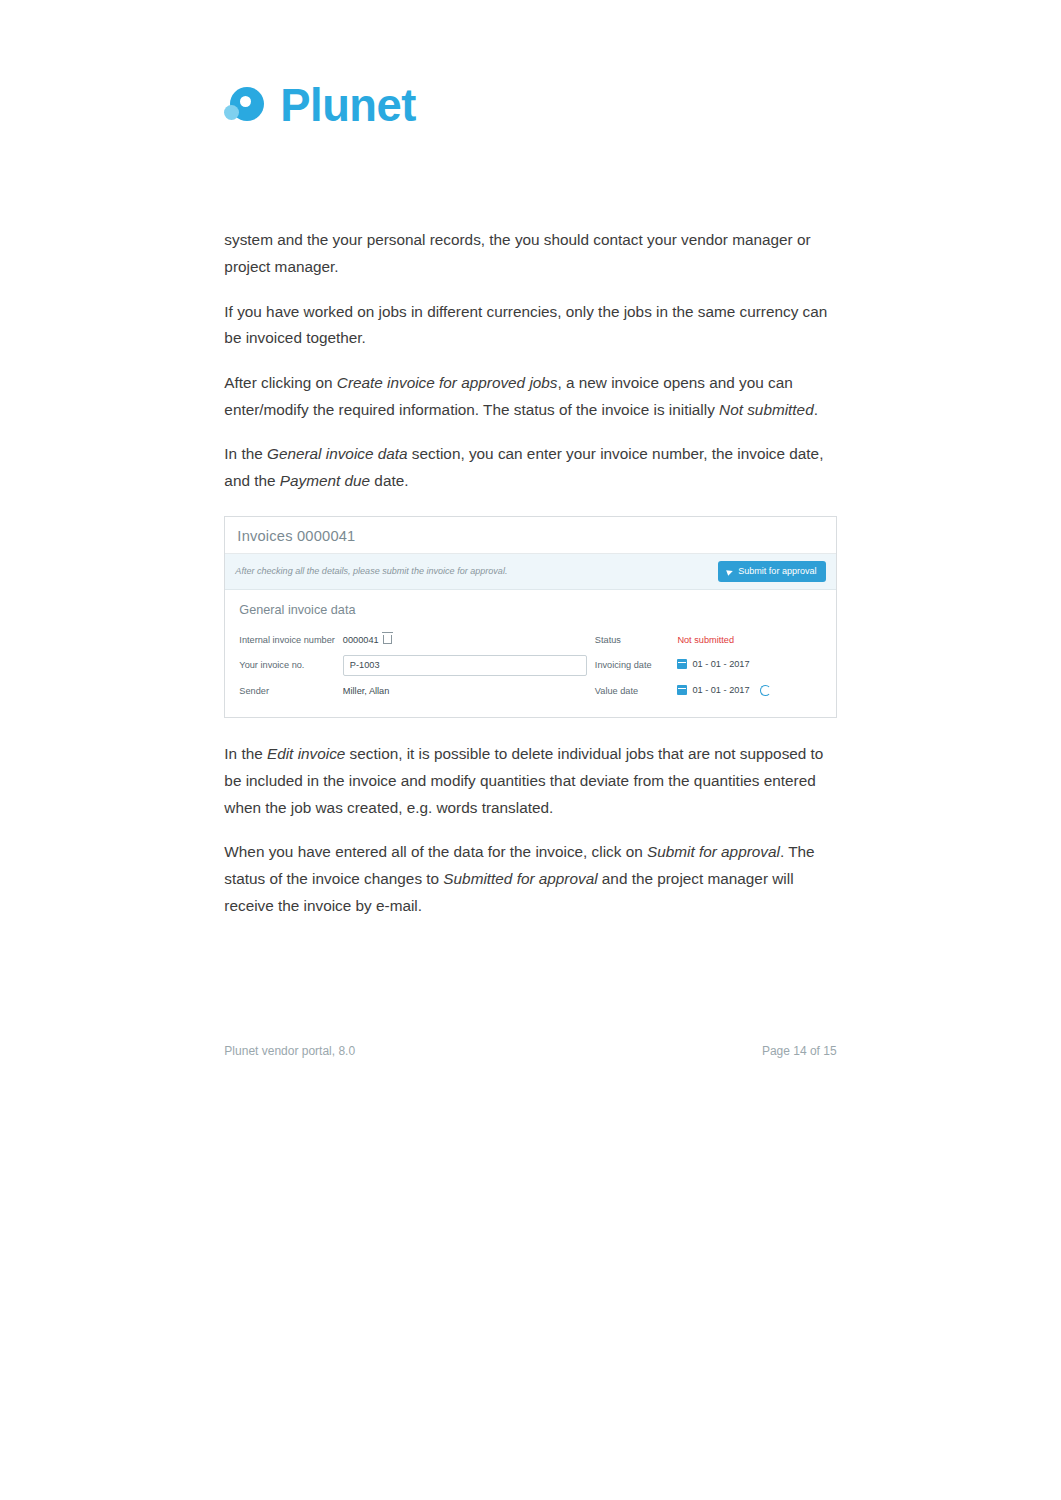Plunet
system and the your personal records, the you should contact your vendor manager or project manager.
If you have worked on jobs in different currencies, only the jobs in the same currency can be invoiced together.
After clicking on Create invoice for approved jobs, a new invoice opens and you can enter/modify the required information. The status of the invoice is initially Not submitted.
In the General invoice data section, you can enter your invoice number, the invoice date, and the Payment due date.
Invoices 0000041
After checking all the details, please submit the invoice for approval. Submit for approval
General invoice data
| Internal invoice number | 0000041 | Status | Not submitted |
| Your invoice no. | P-1003 | Invoicing date | 01 - 01 - 2017 |
| Sender | Miller, Allan | Value date | 01 - 01 - 2017 |
In the Edit invoice section, it is possible to delete individual jobs that are not supposed to be included in the invoice and modify quantities that deviate from the quantities entered when the job was created, e.g. words translated.
When you have entered all of the data for the invoice, click on Submit for approval. The status of the invoice changes to Submitted for approval and the project manager will receive the invoice by e-mail.
Plunet vendor portal, 8.0 Page 14 of 15